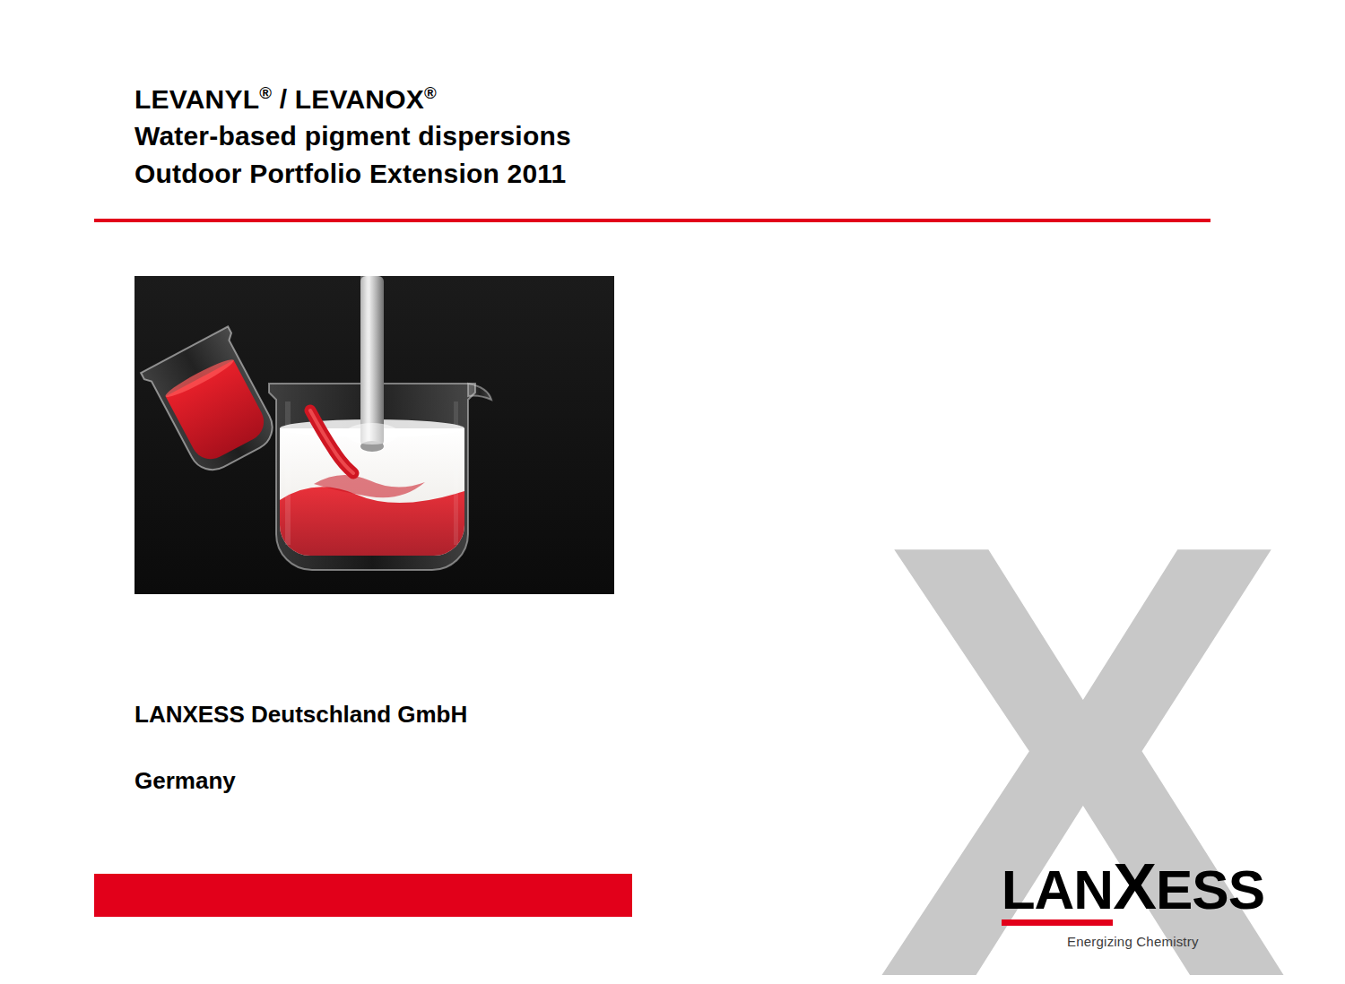X
LEVANYL® / LEVANOX®
Water-based pigment dispersions
Outdoor Portfolio Extension 2011
LANXESS Deutschland GmbH
Germany
LAN XESS
Energizing Chemistry